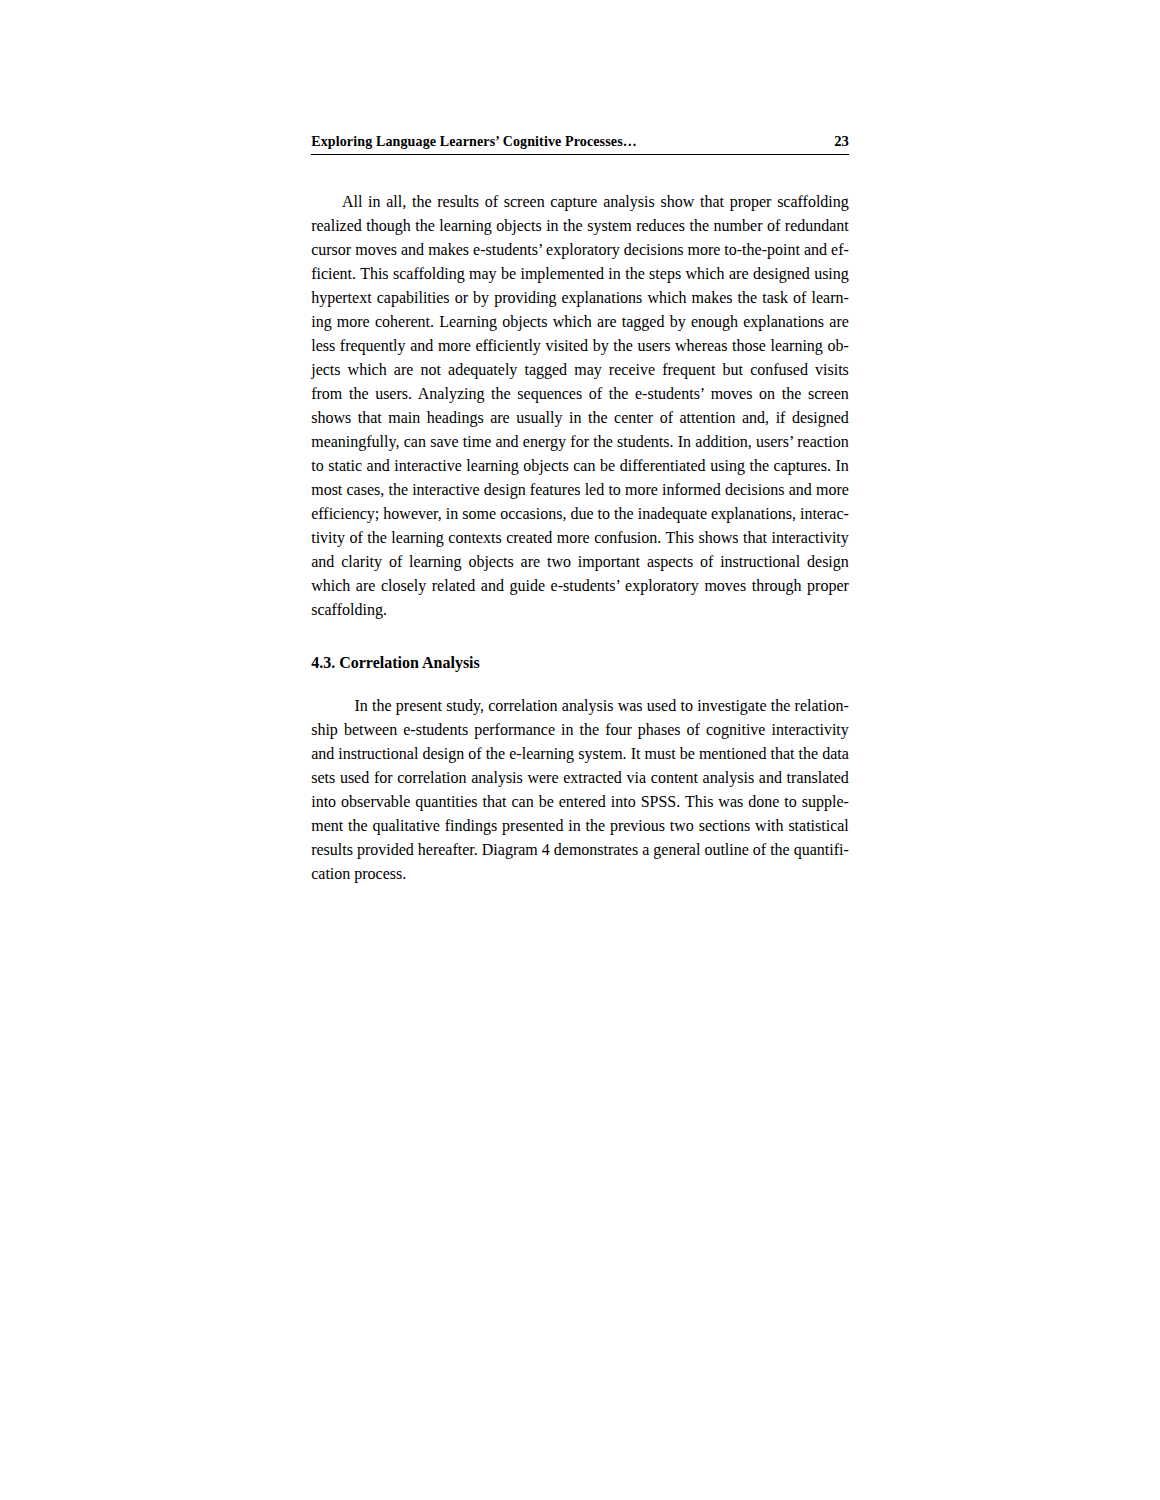Exploring Language Learners’ Cognitive Processes… 23
All in all, the results of screen capture analysis show that proper scaffolding realized though the learning objects in the system reduces the number of redundant cursor moves and makes e-students’ exploratory decisions more to-the-point and efficient. This scaffolding may be implemented in the steps which are designed using hypertext capabilities or by providing explanations which makes the task of learning more coherent. Learning objects which are tagged by enough explanations are less frequently and more efficiently visited by the users whereas those learning objects which are not adequately tagged may receive frequent but confused visits from the users. Analyzing the sequences of the e-students’ moves on the screen shows that main headings are usually in the center of attention and, if designed meaningfully, can save time and energy for the students. In addition, users’ reaction to static and interactive learning objects can be differentiated using the captures. In most cases, the interactive design features led to more informed decisions and more efficiency; however, in some occasions, due to the inadequate explanations, interactivity of the learning contexts created more confusion. This shows that interactivity and clarity of learning objects are two important aspects of instructional design which are closely related and guide e-students’ exploratory moves through proper scaffolding.
4.3. Correlation Analysis
In the present study, correlation analysis was used to investigate the relationship between e-students performance in the four phases of cognitive interactivity and instructional design of the e-learning system. It must be mentioned that the data sets used for correlation analysis were extracted via content analysis and translated into observable quantities that can be entered into SPSS. This was done to supplement the qualitative findings presented in the previous two sections with statistical results provided hereafter. Diagram 4 demonstrates a general outline of the quantification process.